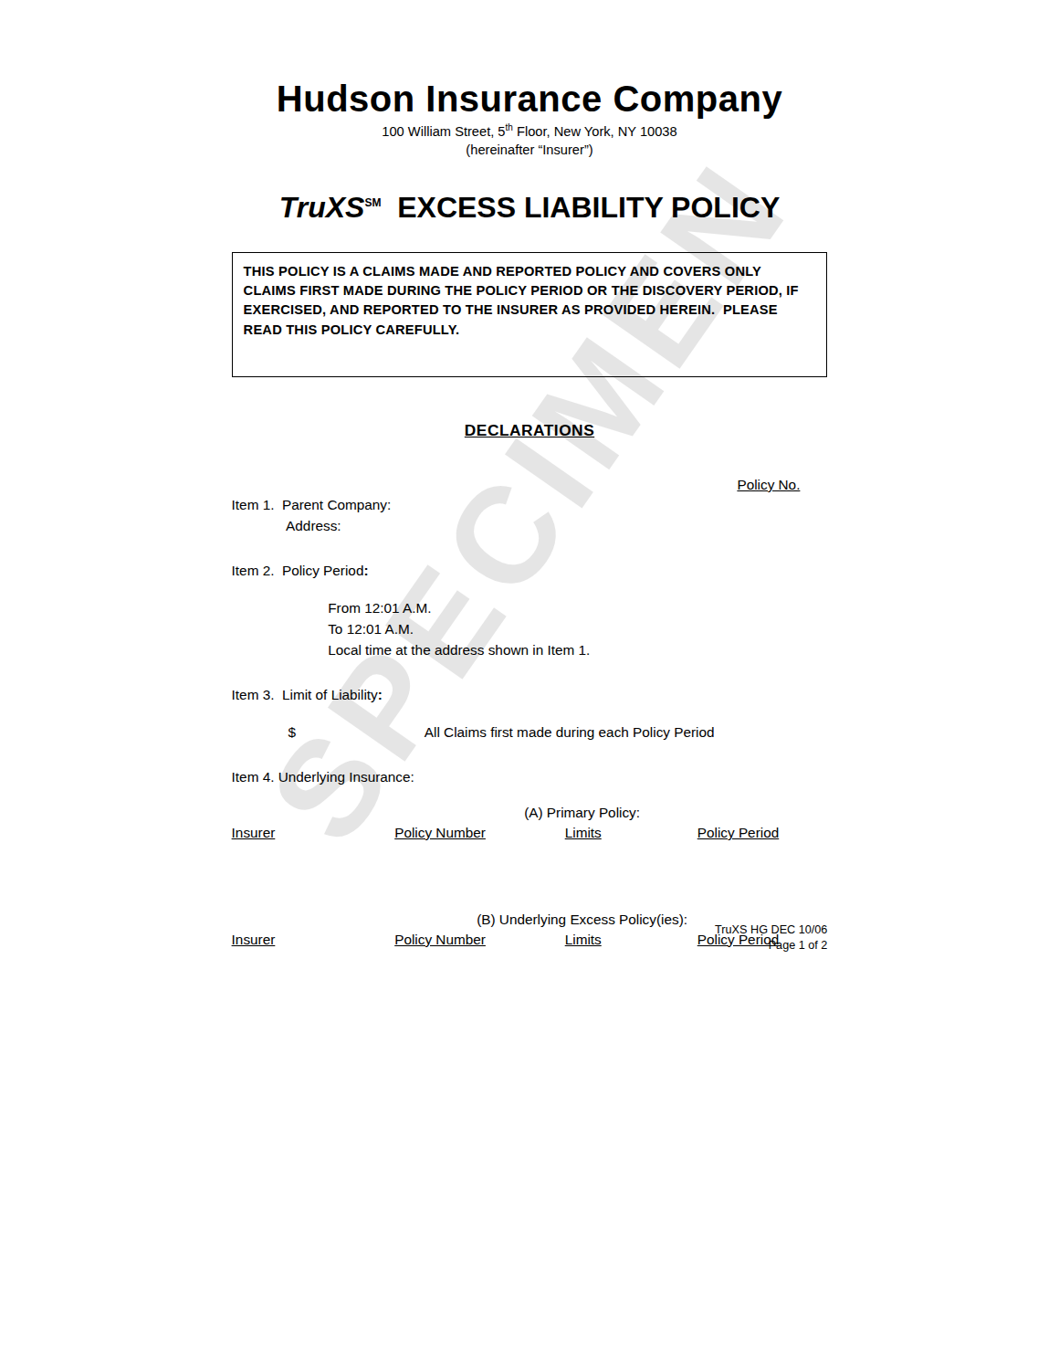SPECIMEN
Hudson Insurance Company
100 William Street, 5th Floor, New York, NY 10038
(hereinafter “Insurer”)
TruXS SM EXCESS LIABILITY POLICY
THIS POLICY IS A CLAIMS MADE AND REPORTED POLICY AND COVERS ONLY CLAIMS FIRST MADE DURING THE POLICY PERIOD OR THE DISCOVERY PERIOD, IF EXERCISED, AND REPORTED TO THE INSURER AS PROVIDED HEREIN. PLEASE READ THIS POLICY CAREFULLY.
DECLARATIONS
Policy No.
Item 1. Parent Company:
Address:
Item 2. Policy Period:
From 12:01 A.M.
To 12:01 A.M.
Local time at the address shown in Item 1.
Item 3. Limit of Liability:
$All Claims first made during each Policy Period
Item 4. Underlying Insurance:
(A) Primary Policy:
| Insurer | Policy Number | Limits | Policy Period |
(B) Underlying Excess Policy(ies):
| Insurer | Policy Number | Limits | Policy Period |
TruXS HG DEC 10/06
Page 1 of 2